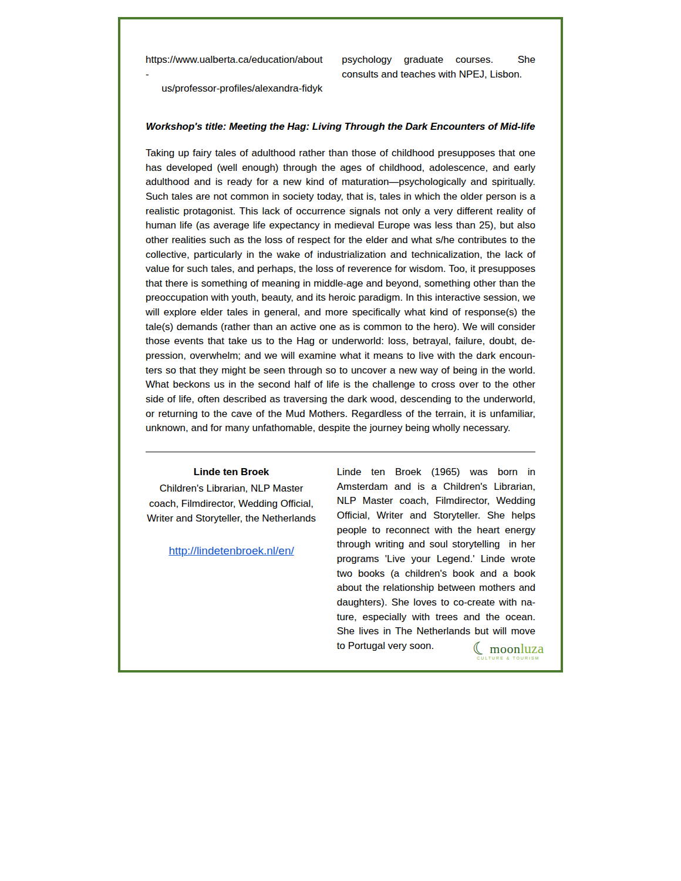https://www.ualberta.ca/education/about-us/professor-profiles/alexandra-fidyk
psychology graduate courses. She consults and teaches with NPEJ, Lisbon.
Workshop's title: Meeting the Hag: Living Through the Dark Encounters of Mid-life
Taking up fairy tales of adulthood rather than those of childhood presupposes that one has developed (well enough) through the ages of childhood, adolescence, and early adulthood and is ready for a new kind of maturation—psychologically and spiritually. Such tales are not common in society today, that is, tales in which the older person is a realistic protagonist. This lack of occurrence signals not only a very different reality of human life (as average life expectancy in medieval Europe was less than 25), but also other realities such as the loss of respect for the elder and what s/he contributes to the collective, particularly in the wake of industrialization and technicalization, the lack of value for such tales, and perhaps, the loss of reverence for wisdom. Too, it presupposes that there is something of meaning in middle-age and beyond, something other than the preoccupation with youth, beauty, and its heroic paradigm. In this interactive session, we will explore elder tales in general, and more specifically what kind of response(s) the tale(s) demands (rather than an active one as is common to the hero). We will consider those events that take us to the Hag or underworld: loss, betrayal, failure, doubt, depression, overwhelm; and we will examine what it means to live with the dark encounters so that they might be seen through so to uncover a new way of being in the world. What beckons us in the second half of life is the challenge to cross over to the other side of life, often described as traversing the dark wood, descending to the underworld, or returning to the cave of the Mud Mothers. Regardless of the terrain, it is unfamiliar, unknown, and for many unfathomable, despite the journey being wholly necessary.
Linde ten Broek
Children's Librarian, NLP Master coach, Filmdirector, Wedding Official, Writer and Storyteller, the Netherlands
http://lindetenbroek.nl/en/
Linde ten Broek (1965) was born in Amsterdam and is a Children's Librarian, NLP Master coach, Filmdirector, Wedding Official, Writer and Storyteller. She helps people to reconnect with the heart energy through writing and soul storytelling in her programs 'Live your Legend.' Linde wrote two books (a children's book and a book about the relationship between mothers and daughters). She loves to co-create with nature, especially with trees and the ocean. She lives in The Netherlands but will move to Portugal very soon.
☾moon luza
CULTURE & TOURISM